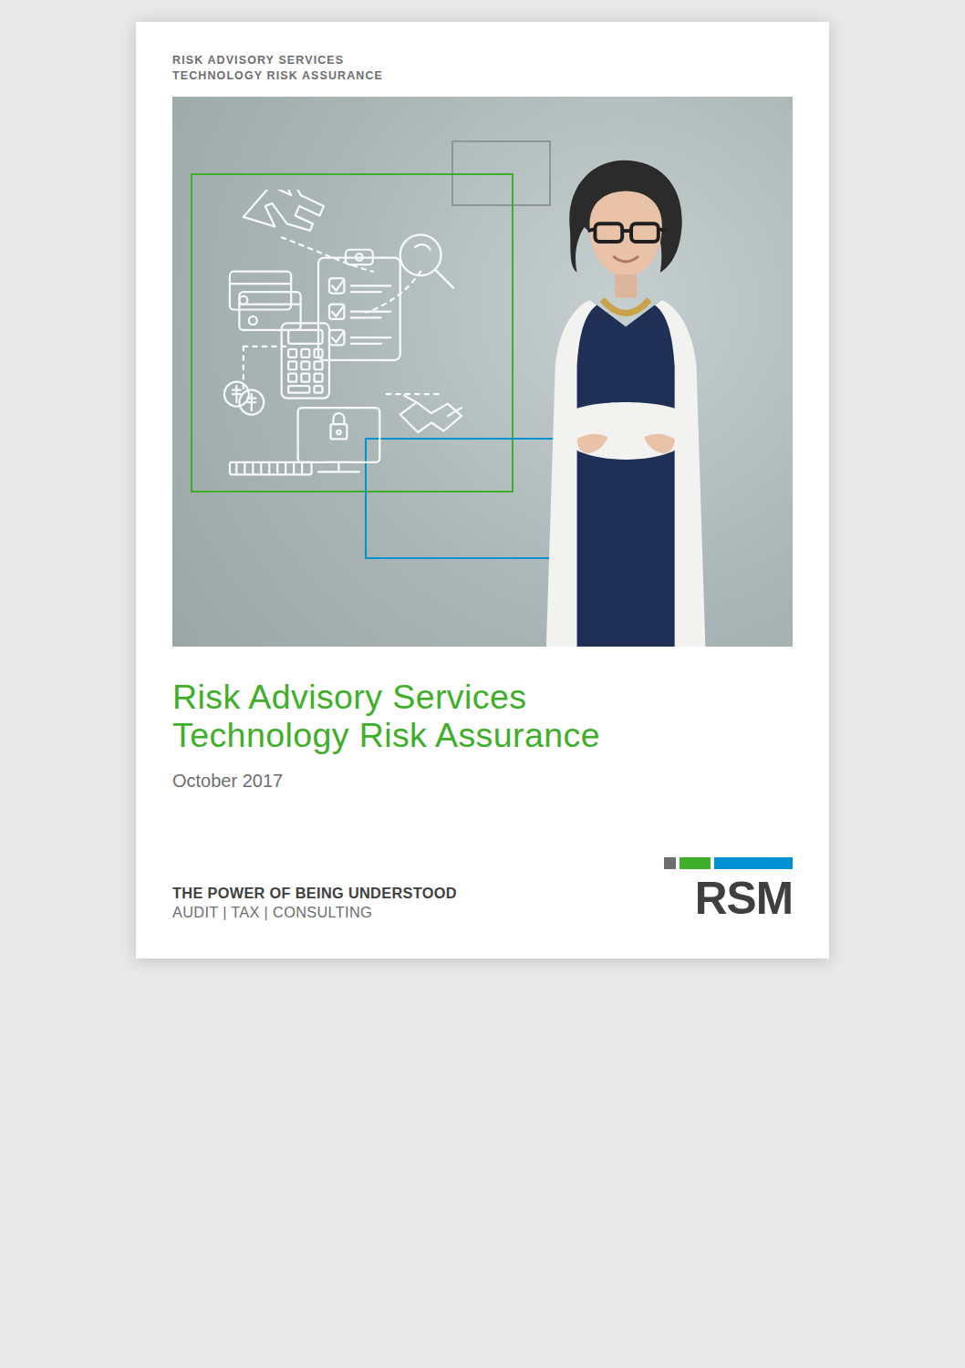Risk Advisory Services
Technology Risk Assurance
Risk Advisory Services
Technology Risk Assurance
October 2017
The power of being understood
Audit | Tax | Consulting
RSM